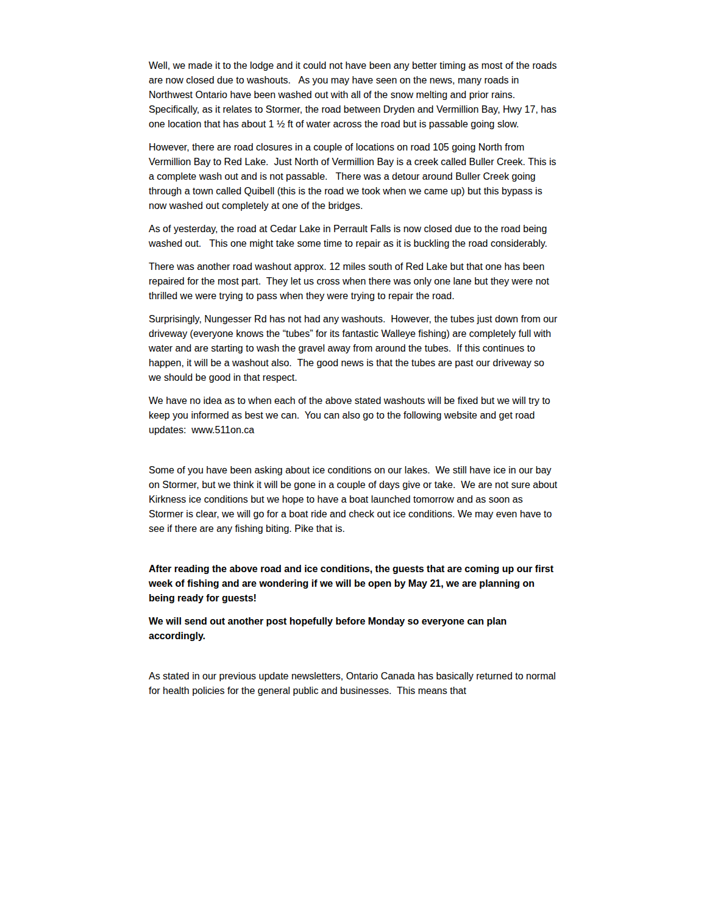Well, we made it to the lodge and it could not have been any better timing as most of the roads are now closed due to washouts. As you may have seen on the news, many roads in Northwest Ontario have been washed out with all of the snow melting and prior rains. Specifically, as it relates to Stormer, the road between Dryden and Vermillion Bay, Hwy 17, has one location that has about 1 ½ ft of water across the road but is passable going slow.
However, there are road closures in a couple of locations on road 105 going North from Vermillion Bay to Red Lake. Just North of Vermillion Bay is a creek called Buller Creek. This is a complete wash out and is not passable. There was a detour around Buller Creek going through a town called Quibell (this is the road we took when we came up) but this bypass is now washed out completely at one of the bridges.
As of yesterday, the road at Cedar Lake in Perrault Falls is now closed due to the road being washed out. This one might take some time to repair as it is buckling the road considerably.
There was another road washout approx. 12 miles south of Red Lake but that one has been repaired for the most part. They let us cross when there was only one lane but they were not thrilled we were trying to pass when they were trying to repair the road.
Surprisingly, Nungesser Rd has not had any washouts. However, the tubes just down from our driveway (everyone knows the “tubes” for its fantastic Walleye fishing) are completely full with water and are starting to wash the gravel away from around the tubes. If this continues to happen, it will be a washout also. The good news is that the tubes are past our driveway so we should be good in that respect.
We have no idea as to when each of the above stated washouts will be fixed but we will try to keep you informed as best we can. You can also go to the following website and get road updates: www.511on.ca
Some of you have been asking about ice conditions on our lakes. We still have ice in our bay on Stormer, but we think it will be gone in a couple of days give or take. We are not sure about Kirkness ice conditions but we hope to have a boat launched tomorrow and as soon as Stormer is clear, we will go for a boat ride and check out ice conditions. We may even have to see if there are any fishing biting. Pike that is.
After reading the above road and ice conditions, the guests that are coming up our first week of fishing and are wondering if we will be open by May 21, we are planning on being ready for guests!
We will send out another post hopefully before Monday so everyone can plan accordingly.
As stated in our previous update newsletters, Ontario Canada has basically returned to normal for health policies for the general public and businesses. This means that